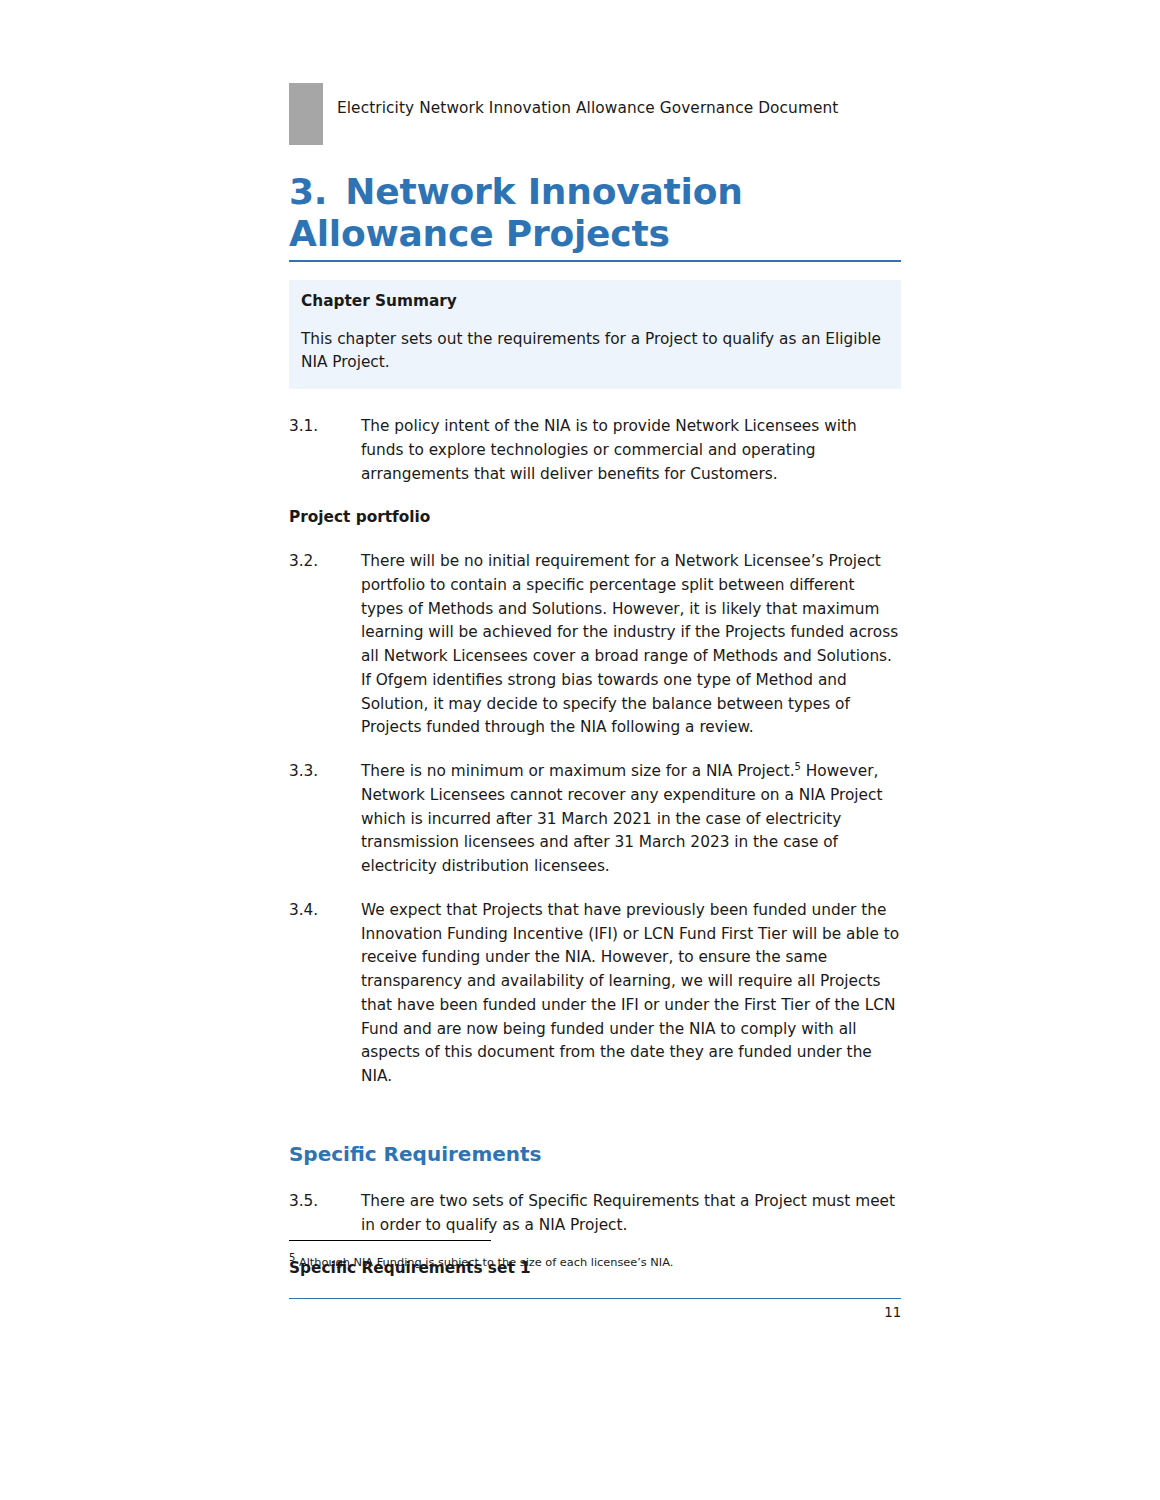Electricity Network Innovation Allowance Governance Document
3. Network Innovation Allowance Projects
Chapter Summary
This chapter sets out the requirements for a Project to qualify as an Eligible NIA Project.
3.1.
The policy intent of the NIA is to provide Network Licensees with funds to explore technologies or commercial and operating arrangements that will deliver benefits for Customers.
Project portfolio
3.2.
There will be no initial requirement for a Network Licensee’s Project portfolio to contain a specific percentage split between different types of Methods and Solutions. However, it is likely that maximum learning will be achieved for the industry if the Projects funded across all Network Licensees cover a broad range of Methods and Solutions. If Ofgem identifies strong bias towards one type of Method and Solution, it may decide to specify the balance between types of Projects funded through the NIA following a review.
3.3.
There is no minimum or maximum size for a NIA Project.5 However, Network Licensees cannot recover any expenditure on a NIA Project which is incurred after 31 March 2021 in the case of electricity transmission licensees and after 31 March 2023 in the case of electricity distribution licensees.
3.4.
We expect that Projects that have previously been funded under the Innovation Funding Incentive (IFI) or LCN Fund First Tier will be able to receive funding under the NIA. However, to ensure the same transparency and availability of learning, we will require all Projects that have been funded under the IFI or under the First Tier of the LCN Fund and are now being funded under the NIA to comply with all aspects of this document from the date they are funded under the NIA.
Specific Requirements
3.5.
There are two sets of Specific Requirements that a Project must meet in order to qualify as a NIA Project.
Specific Requirements set 1
5 Although NIA Funding is subject to the size of each licensee’s NIA.
11